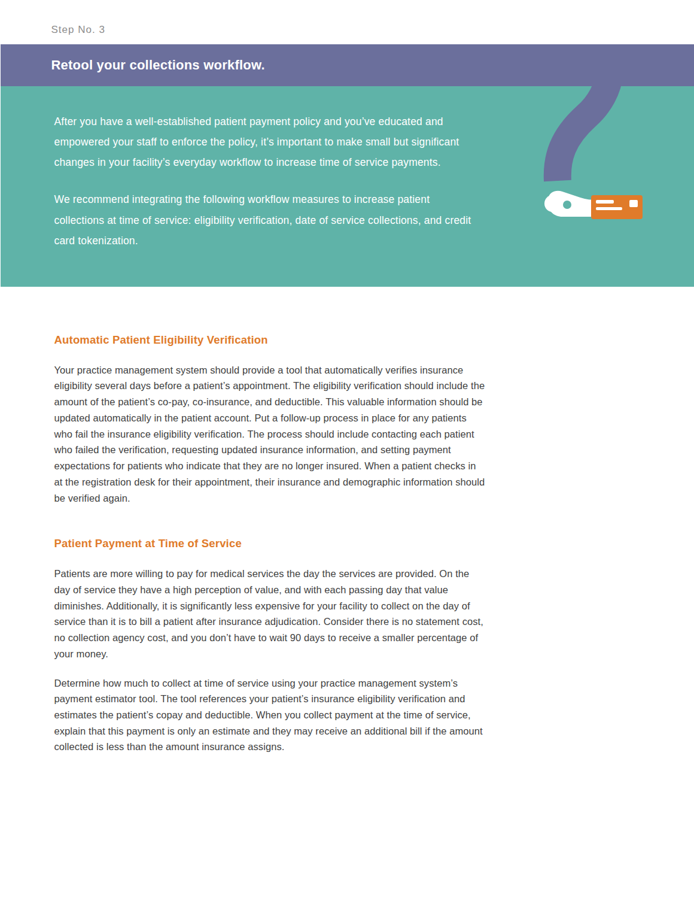Step No. 3
Retool your collections workflow.
After you have a well-established patient payment policy and you’ve educated and empowered your staff to enforce the policy, it’s important to make small but significant changes in your facility’s everyday workflow to increase time of service payments.
We recommend integrating the following workflow measures to increase patient collections at time of service: eligibility verification, date of service collections, and credit card tokenization.
Automatic Patient Eligibility Verification
Your practice management system should provide a tool that automatically verifies insurance eligibility several days before a patient’s appointment. The eligibility verification should include the amount of the patient’s co-pay, co-insurance, and deductible. This valuable information should be updated automatically in the patient account. Put a follow-up process in place for any patients who fail the insurance eligibility verification. The process should include contacting each patient who failed the verification, requesting updated insurance information, and setting payment expectations for patients who indicate that they are no longer insured. When a patient checks in at the registration desk for their appointment, their insurance and demographic information should be verified again.
Patient Payment at Time of Service
Patients are more willing to pay for medical services the day the services are provided. On the day of service they have a high perception of value, and with each passing day that value diminishes. Additionally, it is significantly less expensive for your facility to collect on the day of service than it is to bill a patient after insurance adjudication. Consider there is no statement cost, no collection agency cost, and you don’t have to wait 90 days to receive a smaller percentage of your money.
Determine how much to collect at time of service using your practice management system’s payment estimator tool. The tool references your patient’s insurance eligibility verification and estimates the patient’s copay and deductible. When you collect payment at the time of service, explain that this payment is only an estimate and they may receive an additional bill if the amount collected is less than the amount insurance assigns.